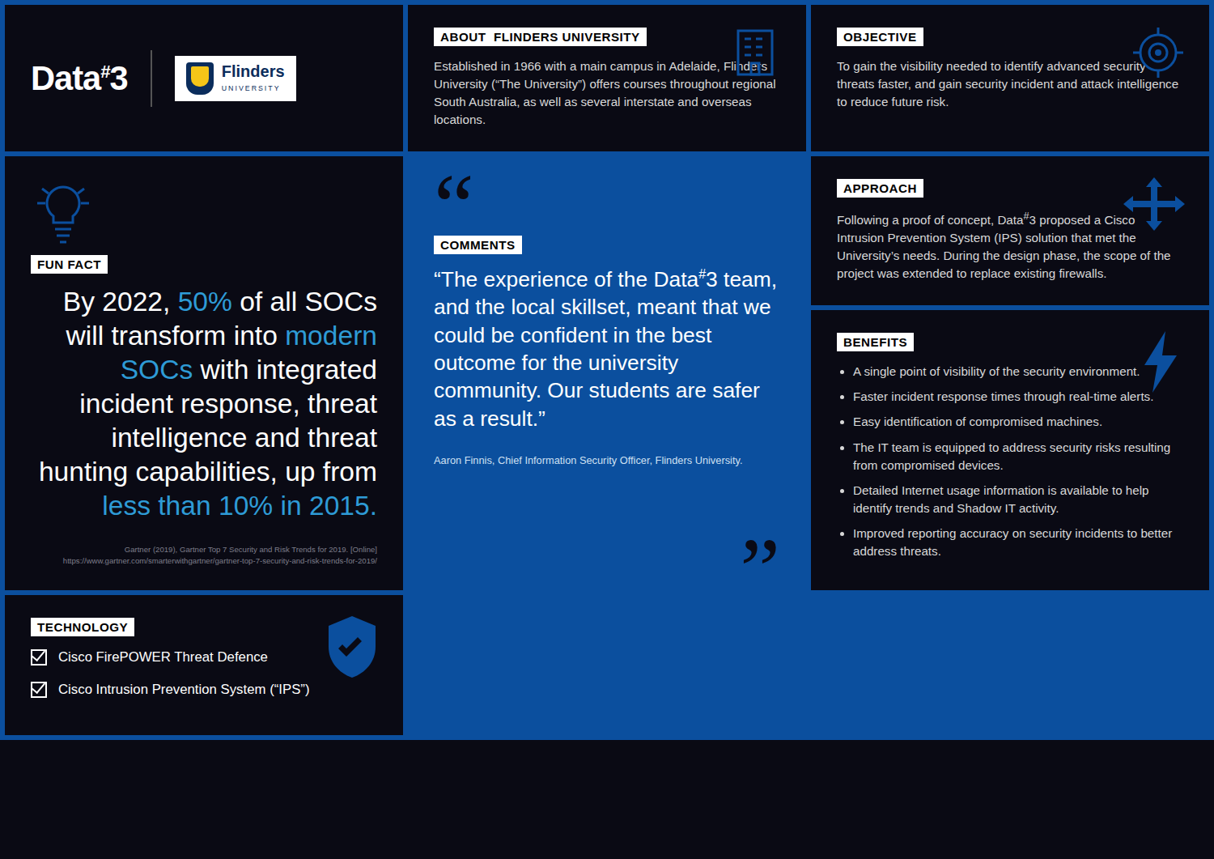Data#3
Flinders
UNIVERSITY
ABOUT FLINDERS UNIVERSITY
Established in 1966 with a main campus in Adelaide, Flinders University (“The University”) offers courses throughout regional South Australia, as well as several interstate and overseas locations.
OBJECTIVE
To gain the visibility needed to identify advanced security threats faster, and gain security incident and attack intelligence to reduce future risk.
FUN FACT
By 2022, 50% of all SOCs will transform into modern SOCs with integrated incident response, threat intelligence and threat hunting capabilities, up from less than 10% in 2015.
Gartner (2019), Gartner Top 7 Security and Risk Trends for 2019. [Online]
https://www.gartner.com/smarterwithgartner/gartner-top-7-security-and-risk-trends-for-2019/
“
COMMENTS
“The experience of the Data#3 team, and the local skillset, meant that we could be confident in the best outcome for the university community. Our students are safer as a result.” Aaron Finnis, Chief Information Security Officer, Flinders University.
”
APPROACH
Following a proof of concept, Data#3 proposed a Cisco Intrusion Prevention System (IPS) solution that met the University’s needs. During the design phase, the scope of the project was extended to replace existing firewalls.
BENEFITS
A single point of visibility of the security environment.
Faster incident response times through real-time alerts.
Easy identification of compromised machines.
The IT team is equipped to address security risks resulting from compromised devices.
Detailed Internet usage information is available to help identify trends and Shadow IT activity.
Improved reporting accuracy on security incidents to better address threats.
TECHNOLOGY
Cisco FirePOWER Threat Defence
Cisco Intrusion Prevention System (“IPS”)